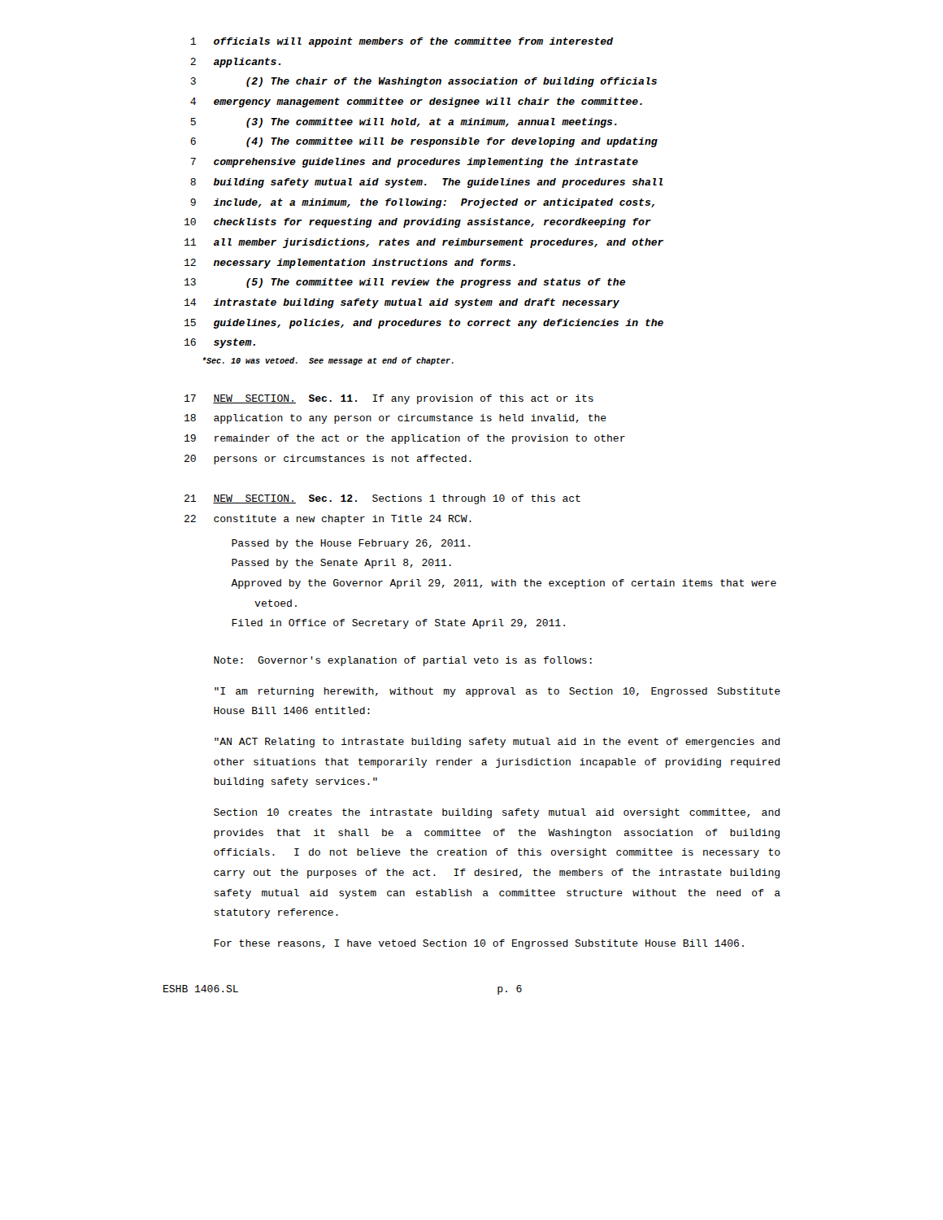1 officials will appoint members of the committee from interested
2 applicants.
3 (2) The chair of the Washington association of building officials
4 emergency management committee or designee will chair the committee.
5 (3) The committee will hold, at a minimum, annual meetings.
6 (4) The committee will be responsible for developing and updating
7 comprehensive guidelines and procedures implementing the intrastate
8 building safety mutual aid system. The guidelines and procedures shall
9 include, at a minimum, the following: Projected or anticipated costs,
10 checklists for requesting and providing assistance, recordkeeping for
11 all member jurisdictions, rates and reimbursement procedures, and other
12 necessary implementation instructions and forms.
13 (5) The committee will review the progress and status of the
14 intrastate building safety mutual aid system and draft necessary
15 guidelines, policies, and procedures to correct any deficiencies in the
16 system.
*Sec. 10 was vetoed. See message at end of chapter.
17 NEW SECTION. Sec. 11. If any provision of this act or its
18 application to any person or circumstance is held invalid, the
19 remainder of the act or the application of the provision to other
20 persons or circumstances is not affected.
21 NEW SECTION. Sec. 12. Sections 1 through 10 of this act
22 constitute a new chapter in Title 24 RCW.
Passed by the House February 26, 2011.
Passed by the Senate April 8, 2011.
Approved by the Governor April 29, 2011, with the exception of certain items that were vetoed.
Filed in Office of Secretary of State April 29, 2011.
Note: Governor's explanation of partial veto is as follows:
"I am returning herewith, without my approval as to Section 10, Engrossed Substitute House Bill 1406 entitled:
"AN ACT Relating to intrastate building safety mutual aid in the event of emergencies and other situations that temporarily render a jurisdiction incapable of providing required building safety services."
Section 10 creates the intrastate building safety mutual aid oversight committee, and provides that it shall be a committee of the Washington association of building officials. I do not believe the creation of this oversight committee is necessary to carry out the purposes of the act. If desired, the members of the intrastate building safety mutual aid system can establish a committee structure without the need of a statutory reference.
For these reasons, I have vetoed Section 10 of Engrossed Substitute House Bill 1406.
ESHB 1406.SL p. 6